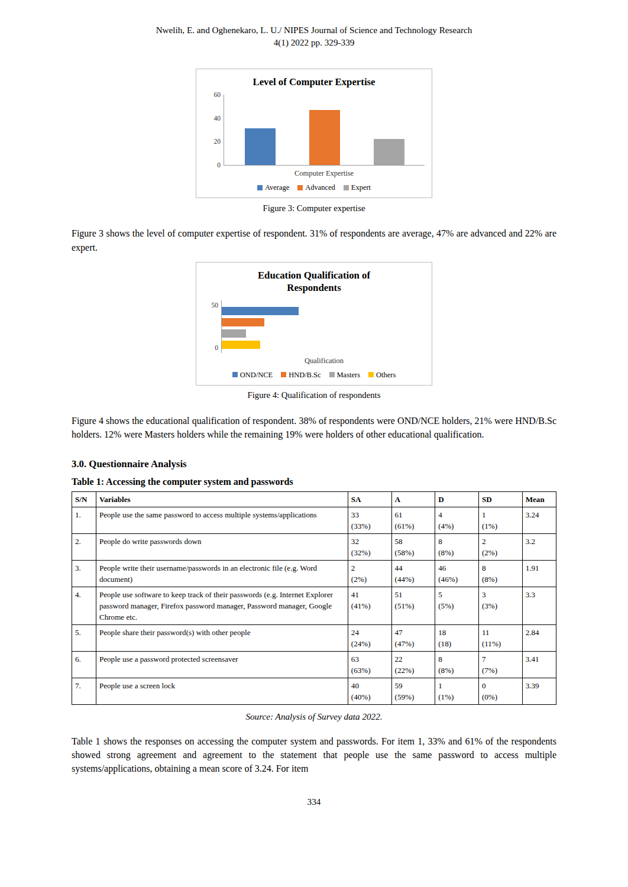Nwelih, E. and Oghenekaro, L. U./ NIPES Journal of Science and Technology Research
4(1) 2022 pp. 329-339
Level of Computer Expertise
60 40 20 0
Computer Expertise
Average Advanced Expert
Figure 3: Computer expertise
Figure 3 shows the level of computer expertise of respondent. 31% of respondents are average, 47% are advanced and 22% are expert.
Education Qualification of
Respondents
50 0
Qualification
OND/NCE HND/B.Sc Masters Others
Figure 4: Qualification of respondents
Figure 4 shows the educational qualification of respondent. 38% of respondents were OND/NCE holders, 21% were HND/B.Sc holders. 12% were Masters holders while the remaining 19% were holders of other educational qualification.
3.0. Questionnaire Analysis
Table 1: Accessing the computer system and passwords
| S/N | Variables | SA | A | D | SD | Mean |
| --- | --- | --- | --- | --- | --- | --- |
| 1. | People use the same password to access multiple systems/applications | 33 (33%) | 61 (61%) | 4 (4%) | 1 (1%) | 3.24 |
| 2. | People do write passwords down | 32 (32%) | 58 (58%) | 8 (8%) | 2 (2%) | 3.2 |
| 3. | People write their username/passwords in an electronic file (e.g. Word document) | 2 (2%) | 44 (44%) | 46 (46%) | 8 (8%) | 1.91 |
| 4. | People use software to keep track of their passwords (e.g. Internet Explorer password manager, Firefox password manager, Password manager, Google Chrome etc. | 41 (41%) | 51 (51%) | 5 (5%) | 3 (3%) | 3.3 |
| 5. | People share their password(s) with other people | 24 (24%) | 47 (47%) | 18 (18) | 11 (11%) | 2.84 |
| 6. | People use a password protected screensaver | 63 (63%) | 22 (22%) | 8 (8%) | 7 (7%) | 3.41 |
| 7. | People use a screen lock | 40 (40%) | 59 (59%) | 1 (1%) | 0 (0%) | 3.39 |
Source: Analysis of Survey data 2022.
Table 1 shows the responses on accessing the computer system and passwords. For item 1, 33% and 61% of the respondents showed strong agreement and agreement to the statement that people use the same password to access multiple systems/applications, obtaining a mean score of 3.24. For item
334